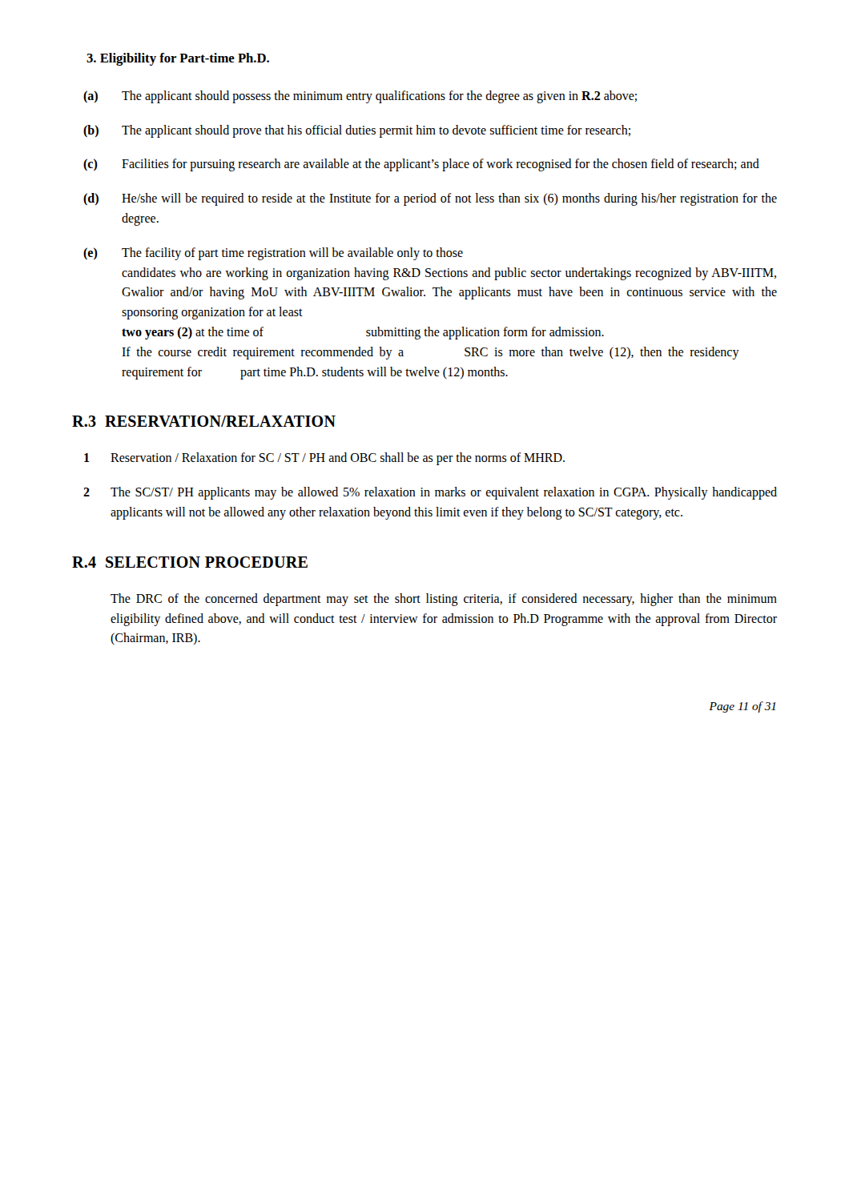3. Eligibility for Part-time Ph.D.
(a) The applicant should possess the minimum entry qualifications for the degree as given in R.2 above;
(b) The applicant should prove that his official duties permit him to devote sufficient time for research;
(c) Facilities for pursuing research are available at the applicant’s place of work recognised for the chosen field of research; and
(d) He/she will be required to reside at the Institute for a period of not less than six (6) months during his/her registration for the degree.
(e) The facility of part time registration will be available only to those
candidates who are working in organization having R&D Sections and public sector undertakings recognized by ABV-IIITM, Gwalior and/or having MoU with ABV-IIITM Gwalior. The applicants must have been in continuous service with the sponsoring organization for at least
two years (2) at the time of submitting the application form for admission.
If the course credit requirement recommended by a SRC is more than twelve (12), then the residency requirement for part time Ph.D. students will be twelve (12) months.
R.3 RESERVATION/RELAXATION
1 Reservation / Relaxation for SC / ST / PH and OBC shall be as per the norms of MHRD.
2 The SC/ST/ PH applicants may be allowed 5% relaxation in marks or equivalent relaxation in CGPA. Physically handicapped applicants will not be allowed any other relaxation beyond this limit even if they belong to SC/ST category, etc.
R.4 SELECTION PROCEDURE
The DRC of the concerned department may set the short listing criteria, if considered necessary, higher than the minimum eligibility defined above, and will conduct test / interview for admission to Ph.D Programme with the approval from Director (Chairman, IRB).
Page 11 of 31